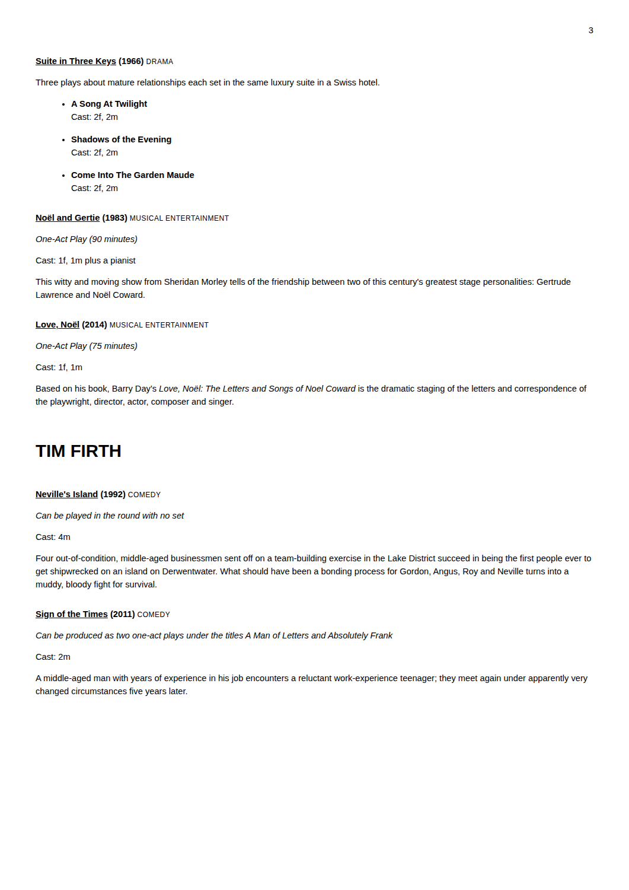3
Suite in Three Keys
(1966) DRAMA
Three plays about mature relationships each set in the same luxury suite in a Swiss hotel.
A Song At Twilight
Cast: 2f, 2m
Shadows of the Evening
Cast: 2f, 2m
Come Into The Garden Maude
Cast: 2f, 2m
Noël and Gertie
(1983) MUSICAL ENTERTAINMENT
One-Act Play (90 minutes)
Cast: 1f, 1m plus a pianist
This witty and moving show from Sheridan Morley tells of the friendship between two of this century's greatest stage personalities: Gertrude Lawrence and Noël Coward.
Love, Noël
(2014) MUSICAL ENTERTAINMENT
One-Act Play (75 minutes)
Cast: 1f, 1m
Based on his book, Barry Day's Love, Noël: The Letters and Songs of Noel Coward is the dramatic staging of the letters and correspondence of the playwright, director, actor, composer and singer.
TIM FIRTH
Neville's Island
(1992) COMEDY
Can be played in the round with no set
Cast: 4m
Four out-of-condition, middle-aged businessmen sent off on a team-building exercise in the Lake District succeed in being the first people ever to get shipwrecked on an island on Derwentwater. What should have been a bonding process for Gordon, Angus, Roy and Neville turns into a muddy, bloody fight for survival.
Sign of the Times
(2011) COMEDY
Can be produced as two one-act plays under the titles A Man of Letters and Absolutely Frank
Cast: 2m
A middle-aged man with years of experience in his job encounters a reluctant work-experience teenager; they meet again under apparently very changed circumstances five years later.